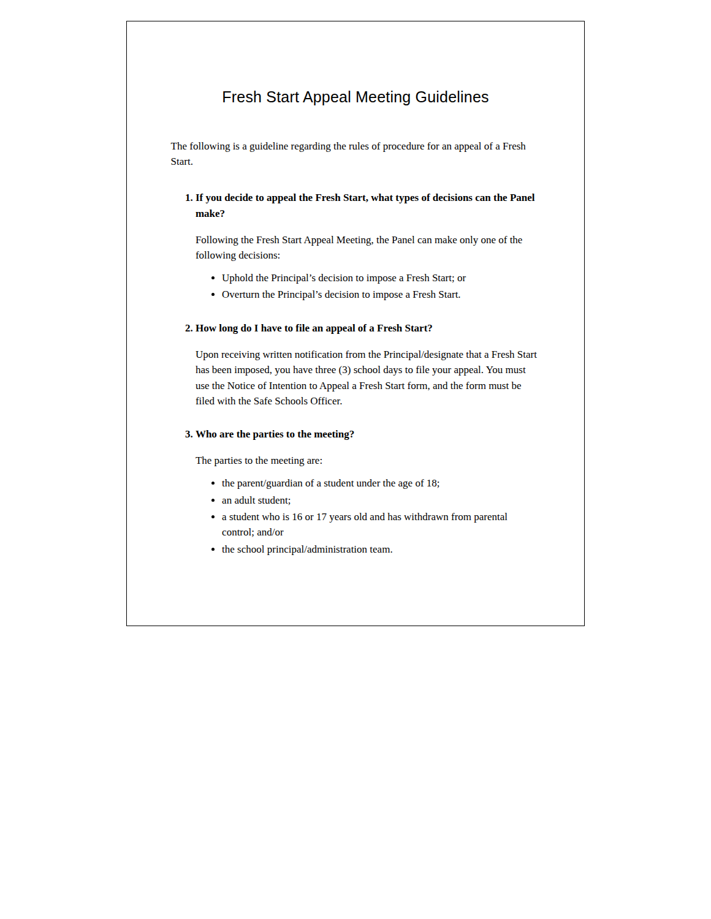Fresh Start Appeal Meeting Guidelines
The following is a guideline regarding the rules of procedure for an appeal of a Fresh Start.
If you decide to appeal the Fresh Start, what types of decisions can the Panel make?
Following the Fresh Start Appeal Meeting, the Panel can make only one of the following decisions:
Uphold the Principal’s decision to impose a Fresh Start; or
Overturn the Principal’s decision to impose a Fresh Start.
How long do I have to file an appeal of a Fresh Start?
Upon receiving written notification from the Principal/designate that a Fresh Start has been imposed, you have three (3) school days to file your appeal. You must use the Notice of Intention to Appeal a Fresh Start form, and the form must be filed with the Safe Schools Officer.
Who are the parties to the meeting?
The parties to the meeting are:
the parent/guardian of a student under the age of 18;
an adult student;
a student who is 16 or 17 years old and has withdrawn from parental control; and/or
the school principal/administration team.